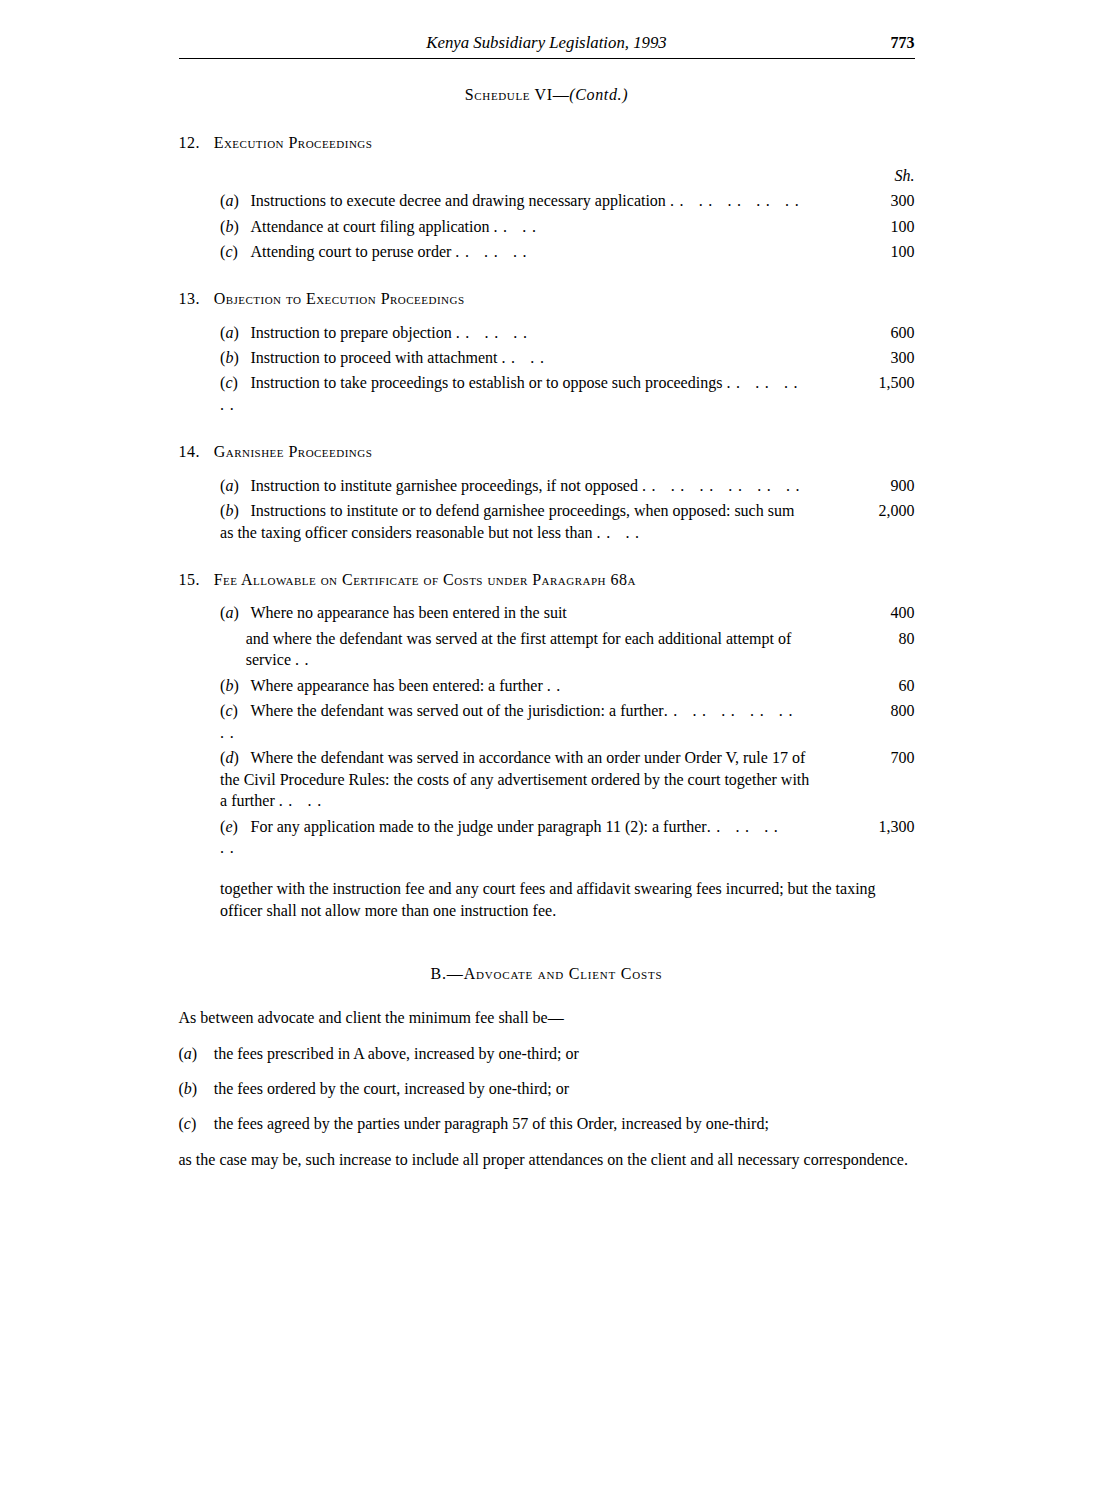773
Kenya Subsidiary Legislation, 1993
Schedule VI—(Contd.)
12. Execution Proceedings
| | Sh. |
| ( a ) Instructions to execute decree and drawing necessary application .. .. .. .. .. | 300 |
| ( b ) Attendance at court filing application .. .. | 100 |
| ( c ) Attending court to peruse order .. .. .. | 100 |
13. Objection to Execution Proceedings
| ( a ) Instruction to prepare objection .. .. .. | 600 |
| ( b ) Instruction to proceed with attachment .. .. | 300 |
| ( c ) Instruction to take proceedings to establish or to oppose such proceedings .. .. .. .. | 1,500 |
14. Garnishee Proceedings
| ( a ) Instruction to institute garnishee proceedings, if not opposed .. .. .. .. .. .. | 900 |
| ( b ) Instructions to institute or to defend garnishee proceedings, when opposed: such sum as the taxing officer considers reasonable but not less than .. .. | 2,000 |
15. Fee Allowable on Certificate of Costs under Paragraph 68a
| ( a ) Where no appearance has been entered in the suit | 400 |
| and where the defendant was served at the first attempt for each additional attempt of service .. | 80 |
| ( b ) Where appearance has been entered: a further .. | 60 |
| ( c ) Where the defendant was served out of the jurisdiction: a further .. .. .. .. .. .. | 800 |
| ( d ) Where the defendant was served in accordance with an order under Order V, rule 17 of the Civil Procedure Rules: the costs of any advertisement ordered by the court together with a further .. .. | 700 |
| ( e ) For any application made to the judge under paragraph 11 (2): a further .. .. .. .. | 1,300 |
together with the instruction fee and any court fees and affidavit swearing fees incurred; but the taxing officer shall not allow more than one instruction fee.
B.—Advocate and Client Costs
As between advocate and client the minimum fee shall be—
(a) the fees prescribed in A above, increased by one-third; or
(b) the fees ordered by the court, increased by one-third; or
(c) the fees agreed by the parties under paragraph 57 of this Order, increased by one-third;
as the case may be, such increase to include all proper attendances on the client and all necessary correspondence.